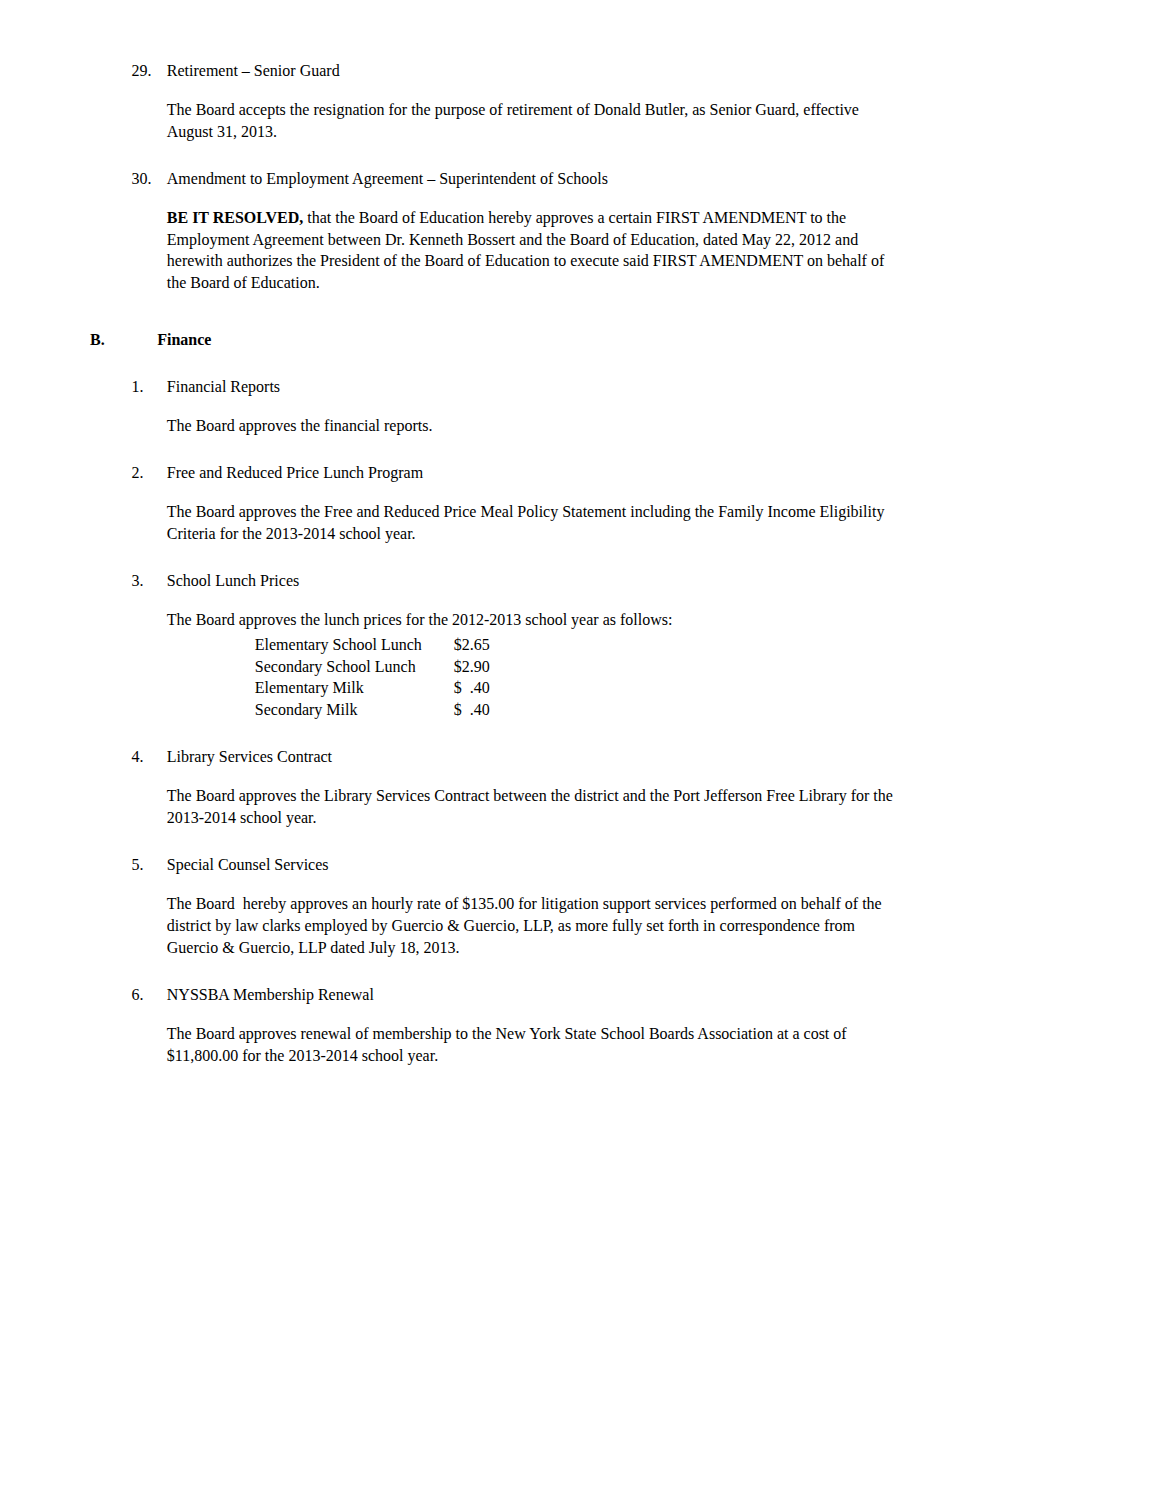29.
Retirement – Senior Guard
The Board accepts the resignation for the purpose of retirement of Donald Butler, as Senior Guard, effective August 31, 2013.
30.
Amendment to Employment Agreement – Superintendent of Schools
BE IT RESOLVED, that the Board of Education hereby approves a certain FIRST AMENDMENT to the Employment Agreement between Dr. Kenneth Bossert and the Board of Education, dated May 22, 2012 and herewith authorizes the President of the Board of Education to execute said FIRST AMENDMENT on behalf of the Board of Education.
B.
Finance
1.
Financial Reports
The Board approves the financial reports.
2.
Free and Reduced Price Lunch Program
The Board approves the Free and Reduced Price Meal Policy Statement including the Family Income Eligibility Criteria for the 2013-2014 school year.
3.
School Lunch Prices
The Board approves the lunch prices for the 2012-2013 school year as follows:
| Elementary School Lunch | $2.65 |
| Secondary School Lunch | $2.90 |
| Elementary Milk | $ .40 |
| Secondary Milk | $ .40 |
4.
Library Services Contract
The Board approves the Library Services Contract between the district and the Port Jefferson Free Library for the 2013-2014 school year.
5.
Special Counsel Services
The Board hereby approves an hourly rate of $135.00 for litigation support services performed on behalf of the district by law clarks employed by Guercio & Guercio, LLP, as more fully set forth in correspondence from Guercio & Guercio, LLP dated July 18, 2013.
6.
NYSSBA Membership Renewal
The Board approves renewal of membership to the New York State School Boards Association at a cost of $11,800.00 for the 2013-2014 school year.